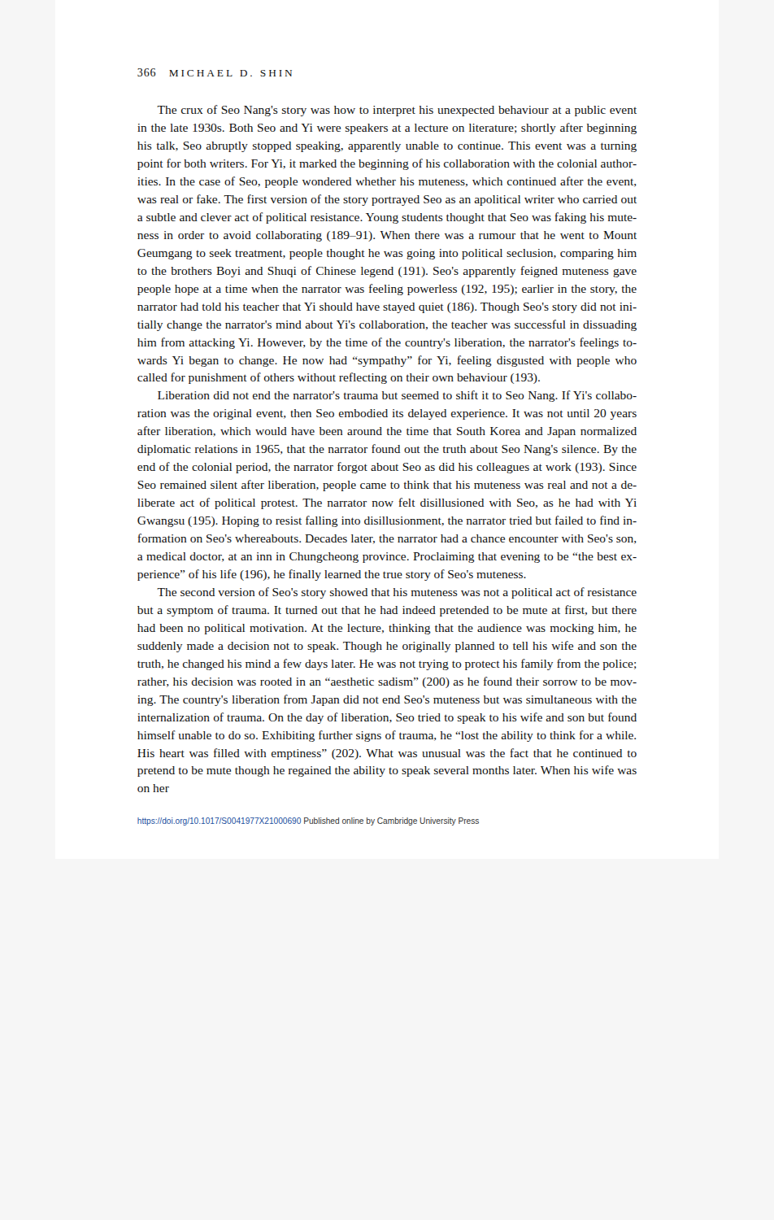366 Michael D. Shin
The crux of Seo Nang's story was how to interpret his unexpected behaviour at a public event in the late 1930s. Both Seo and Yi were speakers at a lecture on literature; shortly after beginning his talk, Seo abruptly stopped speaking, apparently unable to continue. This event was a turning point for both writers. For Yi, it marked the beginning of his collaboration with the colonial authorities. In the case of Seo, people wondered whether his muteness, which continued after the event, was real or fake. The first version of the story portrayed Seo as an apolitical writer who carried out a subtle and clever act of political resistance. Young students thought that Seo was faking his muteness in order to avoid collaborating (189–91). When there was a rumour that he went to Mount Geumgang to seek treatment, people thought he was going into political seclusion, comparing him to the brothers Boyi and Shuqi of Chinese legend (191). Seo's apparently feigned muteness gave people hope at a time when the narrator was feeling powerless (192, 195); earlier in the story, the narrator had told his teacher that Yi should have stayed quiet (186). Though Seo's story did not initially change the narrator's mind about Yi's collaboration, the teacher was successful in dissuading him from attacking Yi. However, by the time of the country's liberation, the narrator's feelings towards Yi began to change. He now had “sympathy” for Yi, feeling disgusted with people who called for punishment of others without reflecting on their own behaviour (193).
Liberation did not end the narrator's trauma but seemed to shift it to Seo Nang. If Yi's collaboration was the original event, then Seo embodied its delayed experience. It was not until 20 years after liberation, which would have been around the time that South Korea and Japan normalized diplomatic relations in 1965, that the narrator found out the truth about Seo Nang's silence. By the end of the colonial period, the narrator forgot about Seo as did his colleagues at work (193). Since Seo remained silent after liberation, people came to think that his muteness was real and not a deliberate act of political protest. The narrator now felt disillusioned with Seo, as he had with Yi Gwangsu (195). Hoping to resist falling into disillusionment, the narrator tried but failed to find information on Seo's whereabouts. Decades later, the narrator had a chance encounter with Seo's son, a medical doctor, at an inn in Chungcheong province. Proclaiming that evening to be “the best experience” of his life (196), he finally learned the true story of Seo's muteness.
The second version of Seo's story showed that his muteness was not a political act of resistance but a symptom of trauma. It turned out that he had indeed pretended to be mute at first, but there had been no political motivation. At the lecture, thinking that the audience was mocking him, he suddenly made a decision not to speak. Though he originally planned to tell his wife and son the truth, he changed his mind a few days later. He was not trying to protect his family from the police; rather, his decision was rooted in an “aesthetic sadism” (200) as he found their sorrow to be moving. The country's liberation from Japan did not end Seo's muteness but was simultaneous with the internalization of trauma. On the day of liberation, Seo tried to speak to his wife and son but found himself unable to do so. Exhibiting further signs of trauma, he “lost the ability to think for a while. His heart was filled with emptiness” (202). What was unusual was the fact that he continued to pretend to be mute though he regained the ability to speak several months later. When his wife was on her
https://doi.org/10.1017/S0041977X21000690 Published online by Cambridge University Press